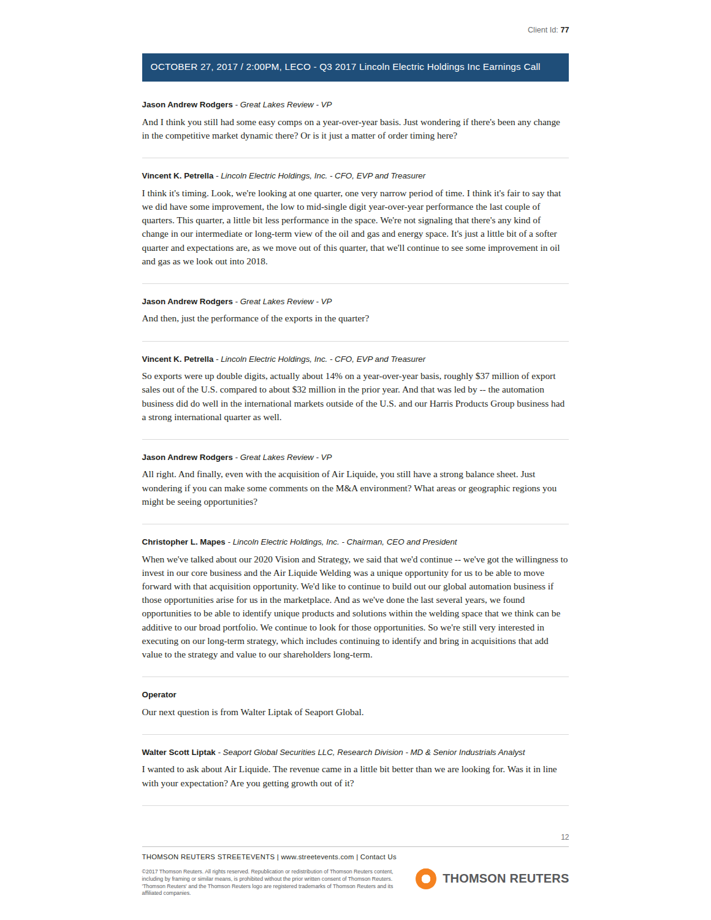Client Id: 77
OCTOBER 27, 2017 / 2:00PM, LECO - Q3 2017 Lincoln Electric Holdings Inc Earnings Call
Jason Andrew Rodgers - Great Lakes Review - VP
And I think you still had some easy comps on a year-over-year basis. Just wondering if there's been any change in the competitive market dynamic there? Or is it just a matter of order timing here?
Vincent K. Petrella - Lincoln Electric Holdings, Inc. - CFO, EVP and Treasurer
I think it's timing. Look, we're looking at one quarter, one very narrow period of time. I think it's fair to say that we did have some improvement, the low to mid-single digit year-over-year performance the last couple of quarters. This quarter, a little bit less performance in the space. We're not signaling that there's any kind of change in our intermediate or long-term view of the oil and gas and energy space. It's just a little bit of a softer quarter and expectations are, as we move out of this quarter, that we'll continue to see some improvement in oil and gas as we look out into 2018.
Jason Andrew Rodgers - Great Lakes Review - VP
And then, just the performance of the exports in the quarter?
Vincent K. Petrella - Lincoln Electric Holdings, Inc. - CFO, EVP and Treasurer
So exports were up double digits, actually about 14% on a year-over-year basis, roughly $37 million of export sales out of the U.S. compared to about $32 million in the prior year. And that was led by -- the automation business did do well in the international markets outside of the U.S. and our Harris Products Group business had a strong international quarter as well.
Jason Andrew Rodgers - Great Lakes Review - VP
All right. And finally, even with the acquisition of Air Liquide, you still have a strong balance sheet. Just wondering if you can make some comments on the M&A environment? What areas or geographic regions you might be seeing opportunities?
Christopher L. Mapes - Lincoln Electric Holdings, Inc. - Chairman, CEO and President
When we've talked about our 2020 Vision and Strategy, we said that we'd continue -- we've got the willingness to invest in our core business and the Air Liquide Welding was a unique opportunity for us to be able to move forward with that acquisition opportunity. We'd like to continue to build out our global automation business if those opportunities arise for us in the marketplace. And as we've done the last several years, we found opportunities to be able to identify unique products and solutions within the welding space that we think can be additive to our broad portfolio. We continue to look for those opportunities. So we're still very interested in executing on our long-term strategy, which includes continuing to identify and bring in acquisitions that add value to the strategy and value to our shareholders long-term.
Operator
Our next question is from Walter Liptak of Seaport Global.
Walter Scott Liptak - Seaport Global Securities LLC, Research Division - MD & Senior Industrials Analyst
I wanted to ask about Air Liquide. The revenue came in a little bit better than we are looking for. Was it in line with your expectation? Are you getting growth out of it?
12
THOMSON REUTERS STREETEVENTS | www.streetevents.com | Contact Us
©2017 Thomson Reuters. All rights reserved. Republication or redistribution of Thomson Reuters content, including by framing or similar means, is prohibited without the prior written consent of Thomson Reuters. 'Thomson Reuters' and the Thomson Reuters logo are registered trademarks of Thomson Reuters and its affiliated companies.
THOMSON REUTERS